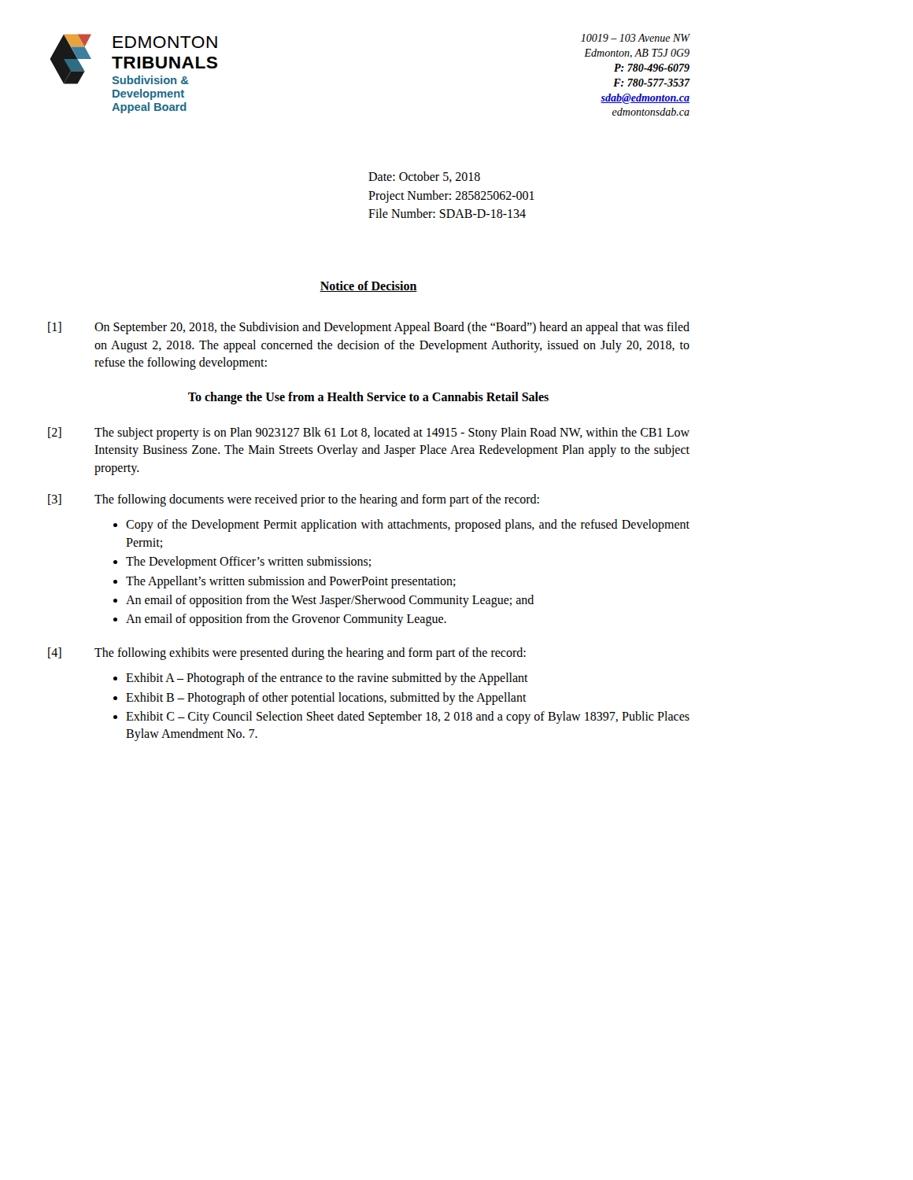EDMONTON
TRIBUNALS
Subdivision &
Development
Appeal Board
10019 – 103 Avenue NW
Edmonton, AB T5J 0G9
P: 780-496-6079
F: 780-577-3537
sdab@edmonton.ca
edmontonsdab.ca
Date: October 5, 2018
Project Number: 285825062-001
File Number: SDAB-D-18-134
Notice of Decision
[1]
On September 20, 2018, the Subdivision and Development Appeal Board (the “Board”) heard an appeal that was filed on August 2, 2018. The appeal concerned the decision of the Development Authority, issued on July 20, 2018, to refuse the following development:
To change the Use from a Health Service to a Cannabis Retail Sales
[2]
The subject property is on Plan 9023127 Blk 61 Lot 8, located at 14915 - Stony Plain Road NW, within the CB1 Low Intensity Business Zone. The Main Streets Overlay and Jasper Place Area Redevelopment Plan apply to the subject property.
[3]
The following documents were received prior to the hearing and form part of the record:
Copy of the Development Permit application with attachments, proposed plans, and the refused Development Permit;
The Development Officer’s written submissions;
The Appellant’s written submission and PowerPoint presentation;
An email of opposition from the West Jasper/Sherwood Community League; and
An email of opposition from the Grovenor Community League.
[4]
The following exhibits were presented during the hearing and form part of the record:
Exhibit A – Photograph of the entrance to the ravine submitted by the Appellant
Exhibit B – Photograph of other potential locations, submitted by the Appellant
Exhibit C – City Council Selection Sheet dated September 18, 2 018 and a copy of Bylaw 18397, Public Places Bylaw Amendment No. 7.